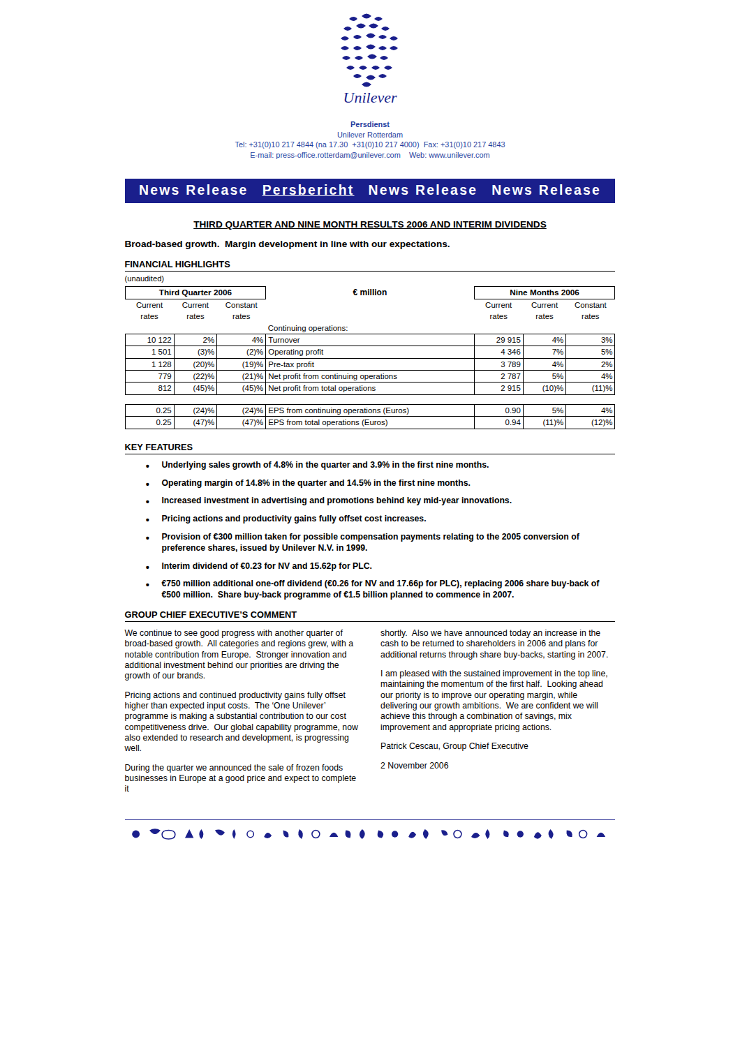Unilever
Persdienst
Unilever Rotterdam
Tel: +31(0)10 217 4844 (na 17.30 +31(0)10 217 4000) Fax: +31(0)10 217 4843
E-mail: press-office.rotterdam@unilever.com Web: www.unilever.com
News Release Persbericht News Release News Release
THIRD QUARTER AND NINE MONTH RESULTS 2006 AND INTERIM DIVIDENDS
Broad-based growth. Margin development in line with our expectations.
FINANCIAL HIGHLIGHTS
(unaudited)
| Third Quarter 2006 | € million | Nine Months 2006 |
| Current | Current | Constant | | Current | Current | Constant |
| rates | rates | rates | | rates | rates | rates |
| | Continuing operations: | |
| 10 122 | 2% | 4% | Turnover | 29 915 | 4% | 3% |
| 1 501 | (3)% | (2)% | Operating profit | 4 346 | 7% | 5% |
| 1 128 | (20)% | (19)% | Pre-tax profit | 3 789 | 4% | 2% |
| 779 | (22)% | (21)% | Net profit from continuing operations | 2 787 | 5% | 4% |
| 812 | (45)% | (45)% | Net profit from total operations | 2 915 | (10)% | (11)% |
| 0.25 | (24)% | (24)% | EPS from continuing operations (Euros) | 0.90 | 5% | 4% |
| 0.25 | (47)% | (47)% | EPS from total operations (Euros) | 0.94 | (11)% | (12)% |
KEY FEATURES
Underlying sales growth of 4.8% in the quarter and 3.9% in the first nine months.
Operating margin of 14.8% in the quarter and 14.5% in the first nine months.
Increased investment in advertising and promotions behind key mid-year innovations.
Pricing actions and productivity gains fully offset cost increases.
Provision of €300 million taken for possible compensation payments relating to the 2005 conversion of preference shares, issued by Unilever N.V. in 1999.
Interim dividend of €0.23 for NV and 15.62p for PLC.
€750 million additional one-off dividend (€0.26 for NV and 17.66p for PLC), replacing 2006 share buy-back of €500 million. Share buy-back programme of €1.5 billion planned to commence in 2007.
GROUP CHIEF EXECUTIVE’S COMMENT
We continue to see good progress with another quarter of broad-based growth. All categories and regions grew, with a notable contribution from Europe. Stronger innovation and additional investment behind our priorities are driving the growth of our brands.
Pricing actions and continued productivity gains fully offset higher than expected input costs. The ‘One Unilever’ programme is making a substantial contribution to our cost competitiveness drive. Our global capability programme, now also extended to research and development, is progressing well.
During the quarter we announced the sale of frozen foods businesses in Europe at a good price and expect to complete it
shortly. Also we have announced today an increase in the cash to be returned to shareholders in 2006 and plans for additional returns through share buy-backs, starting in 2007.
I am pleased with the sustained improvement in the top line, maintaining the momentum of the first half. Looking ahead our priority is to improve our operating margin, while delivering our growth ambitions. We are confident we will achieve this through a combination of savings, mix improvement and appropriate pricing actions.
Patrick Cescau, Group Chief Executive
2 November 2006